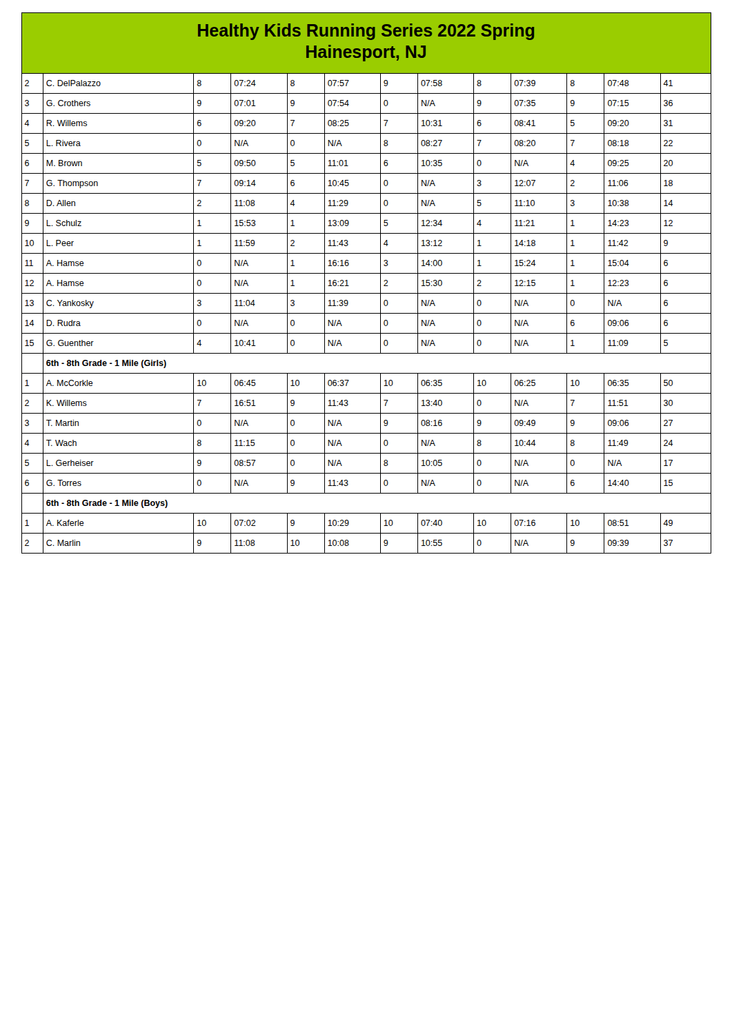Healthy Kids Running Series 2022 Spring Hainesport, NJ
| 2 | C. DelPalazzo | 8 | 07:24 | 8 | 07:57 | 9 | 07:58 | 8 | 07:39 | 8 | 07:48 | 41 |
| 3 | G. Crothers | 9 | 07:01 | 9 | 07:54 | 0 | N/A | 9 | 07:35 | 9 | 07:15 | 36 |
| 4 | R. Willems | 6 | 09:20 | 7 | 08:25 | 7 | 10:31 | 6 | 08:41 | 5 | 09:20 | 31 |
| 5 | L. Rivera | 0 | N/A | 0 | N/A | 8 | 08:27 | 7 | 08:20 | 7 | 08:18 | 22 |
| 6 | M. Brown | 5 | 09:50 | 5 | 11:01 | 6 | 10:35 | 0 | N/A | 4 | 09:25 | 20 |
| 7 | G. Thompson | 7 | 09:14 | 6 | 10:45 | 0 | N/A | 3 | 12:07 | 2 | 11:06 | 18 |
| 8 | D. Allen | 2 | 11:08 | 4 | 11:29 | 0 | N/A | 5 | 11:10 | 3 | 10:38 | 14 |
| 9 | L. Schulz | 1 | 15:53 | 1 | 13:09 | 5 | 12:34 | 4 | 11:21 | 1 | 14:23 | 12 |
| 10 | L. Peer | 1 | 11:59 | 2 | 11:43 | 4 | 13:12 | 1 | 14:18 | 1 | 11:42 | 9 |
| 11 | A. Hamse | 0 | N/A | 1 | 16:16 | 3 | 14:00 | 1 | 15:24 | 1 | 15:04 | 6 |
| 12 | A. Hamse | 0 | N/A | 1 | 16:21 | 2 | 15:30 | 2 | 12:15 | 1 | 12:23 | 6 |
| 13 | C. Yankosky | 3 | 11:04 | 3 | 11:39 | 0 | N/A | 0 | N/A | 0 | N/A | 6 |
| 14 | D. Rudra | 0 | N/A | 0 | N/A | 0 | N/A | 0 | N/A | 6 | 09:06 | 6 |
| 15 | G. Guenther | 4 | 10:41 | 0 | N/A | 0 | N/A | 0 | N/A | 1 | 11:09 | 5 |
| | 6th - 8th Grade - 1 Mile (Girls) |
| 1 | A. McCorkle | 10 | 06:45 | 10 | 06:37 | 10 | 06:35 | 10 | 06:25 | 10 | 06:35 | 50 |
| 2 | K. Willems | 7 | 16:51 | 9 | 11:43 | 7 | 13:40 | 0 | N/A | 7 | 11:51 | 30 |
| 3 | T. Martin | 0 | N/A | 0 | N/A | 9 | 08:16 | 9 | 09:49 | 9 | 09:06 | 27 |
| 4 | T. Wach | 8 | 11:15 | 0 | N/A | 0 | N/A | 8 | 10:44 | 8 | 11:49 | 24 |
| 5 | L. Gerheiser | 9 | 08:57 | 0 | N/A | 8 | 10:05 | 0 | N/A | 0 | N/A | 17 |
| 6 | G. Torres | 0 | N/A | 9 | 11:43 | 0 | N/A | 0 | N/A | 6 | 14:40 | 15 |
| | 6th - 8th Grade - 1 Mile (Boys) |
| 1 | A. Kaferle | 10 | 07:02 | 9 | 10:29 | 10 | 07:40 | 10 | 07:16 | 10 | 08:51 | 49 |
| 2 | C. Marlin | 9 | 11:08 | 10 | 10:08 | 9 | 10:55 | 0 | N/A | 9 | 09:39 | 37 |